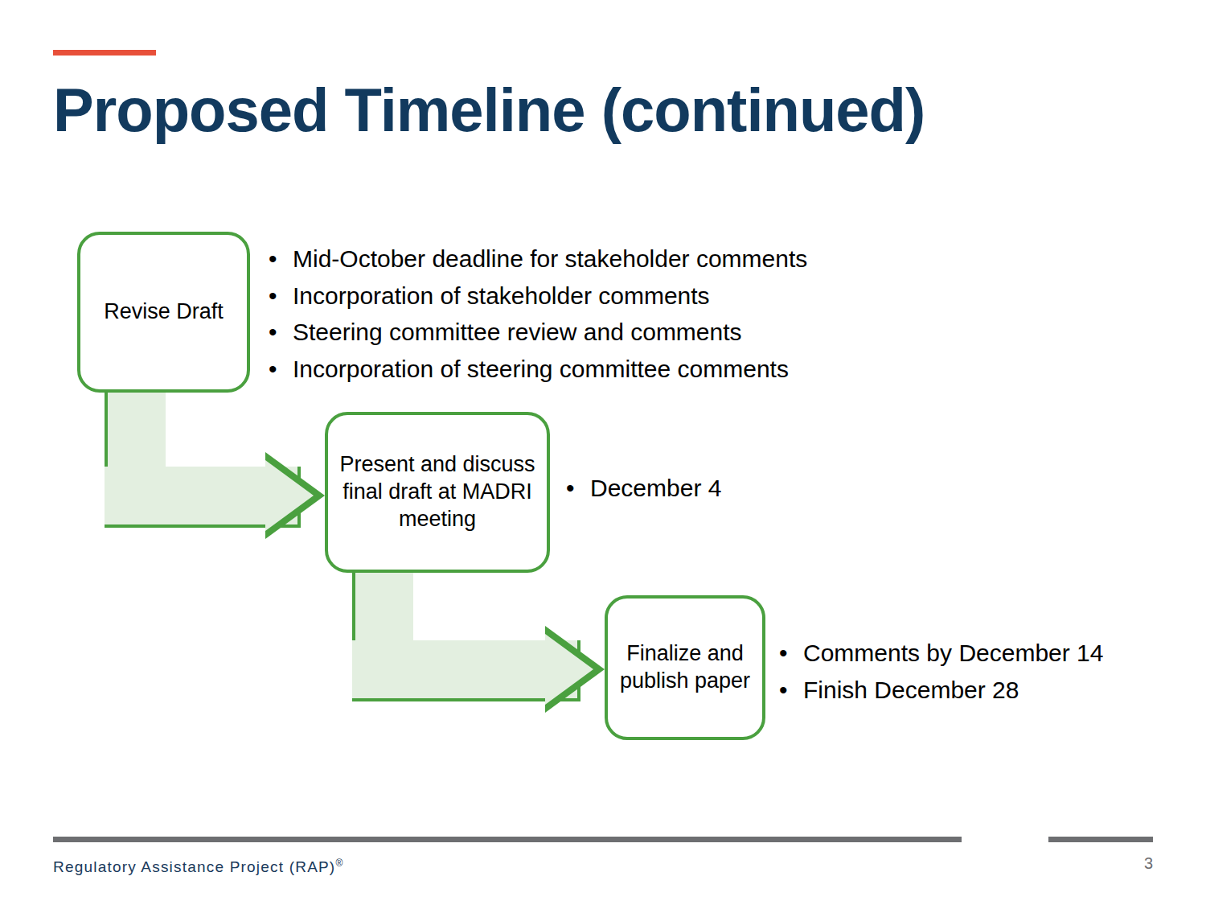Proposed Timeline (continued)
Revise Draft
Present and discuss final draft at MADRI meeting
Finalize and publish paper
Mid-October deadline for stakeholder comments
Incorporation of stakeholder comments
Steering committee review and comments
Incorporation of steering committee comments
December 4
Comments by December 14
Finish December 28
Regulatory Assistance Project (RAP)®
3